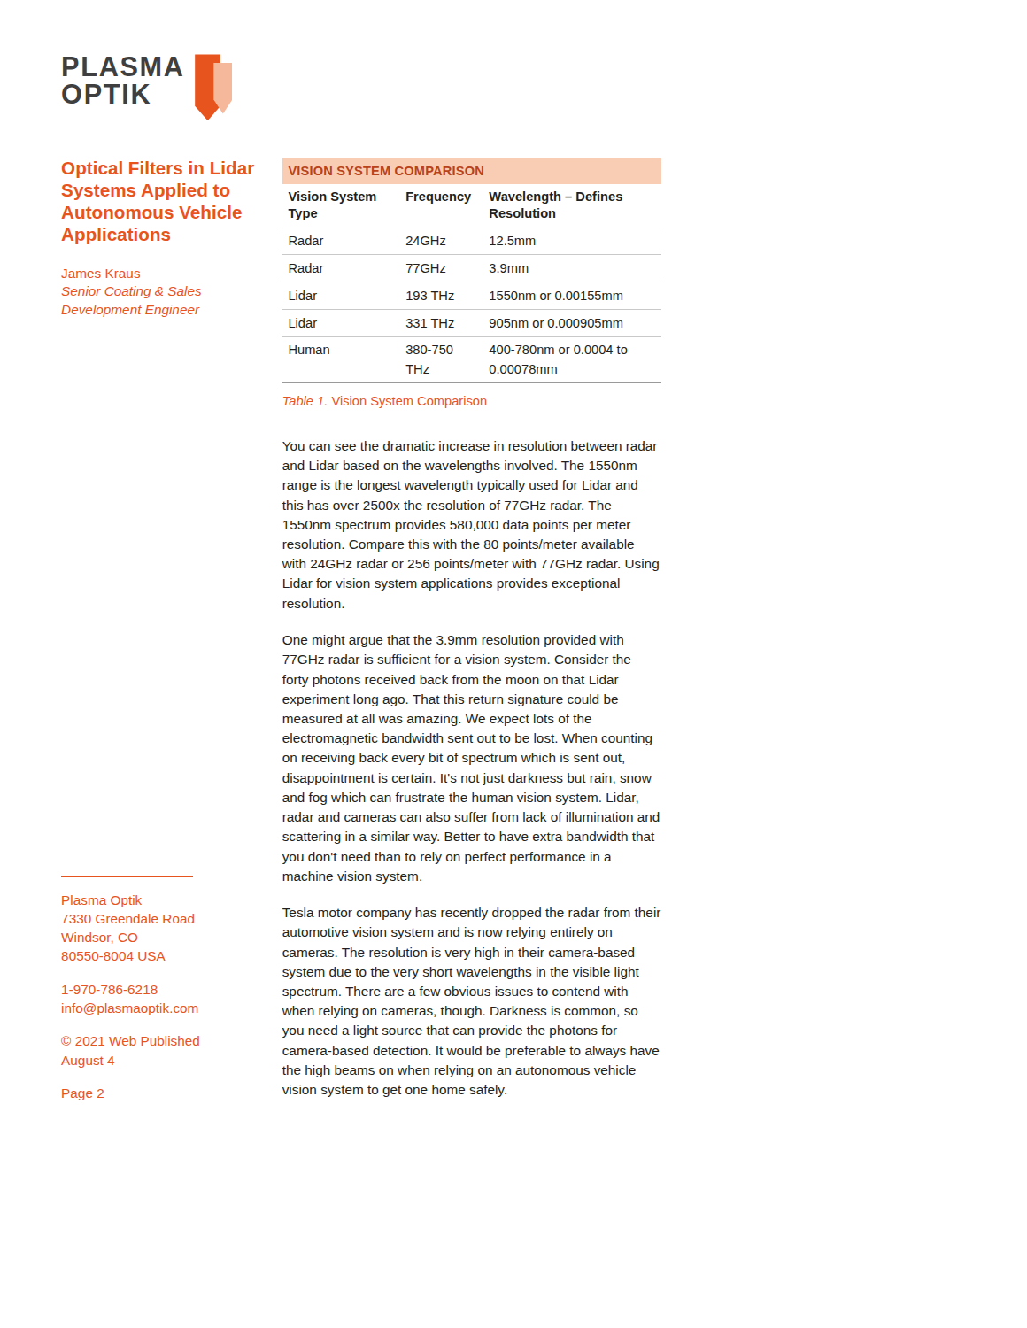Plasma
Optik
Optical Filters in Lidar Systems Applied to Autonomous Vehicle Applications
James Kraus
Senior Coating & Sales Development Engineer
Plasma Optik
7330 Greendale Road
Windsor, CO
80550-8004 USA
1-970-786-6218
info@plasmaoptik.com
© 2021 Web Published
August 4
Page 2
VISION SYSTEM COMPARISON
| Vision System Type | Frequency | Wavelength – Defines Resolution |
| --- | --- | --- |
| Radar | 24GHz | 12.5mm |
| Radar | 77GHz | 3.9mm |
| Lidar | 193 THz | 1550nm or 0.00155mm |
| Lidar | 331 THz | 905nm or 0.000905mm |
| Human | 380-750 THz | 400-780nm or 0.0004 to 0.00078mm |
Table 1. Vision System Comparison
You can see the dramatic increase in resolution between radar and Lidar based on the wavelengths involved. The 1550nm range is the longest wavelength typically used for Lidar and this has over 2500x the resolution of 77GHz radar. The 1550nm spectrum provides 580,000 data points per meter resolution. Compare this with the 80 points/meter available with 24GHz radar or 256 points/meter with 77GHz radar. Using Lidar for vision system applications provides exceptional resolution.
One might argue that the 3.9mm resolution provided with 77GHz radar is sufficient for a vision system. Consider the forty photons received back from the moon on that Lidar experiment long ago. That this return signature could be measured at all was amazing. We expect lots of the electromagnetic bandwidth sent out to be lost. When counting on receiving back every bit of spectrum which is sent out, disappointment is certain. It's not just darkness but rain, snow and fog which can frustrate the human vision system. Lidar, radar and cameras can also suffer from lack of illumination and scattering in a similar way. Better to have extra bandwidth that you don't need than to rely on perfect performance in a machine vision system.
Tesla motor company has recently dropped the radar from their automotive vision system and is now relying entirely on cameras. The resolution is very high in their camera-based system due to the very short wavelengths in the visible light spectrum. There are a few obvious issues to contend with when relying on cameras, though. Darkness is common, so you need a light source that can provide the photons for camera-based detection. It would be preferable to always have the high beams on when relying on an autonomous vehicle vision system to get one home safely.